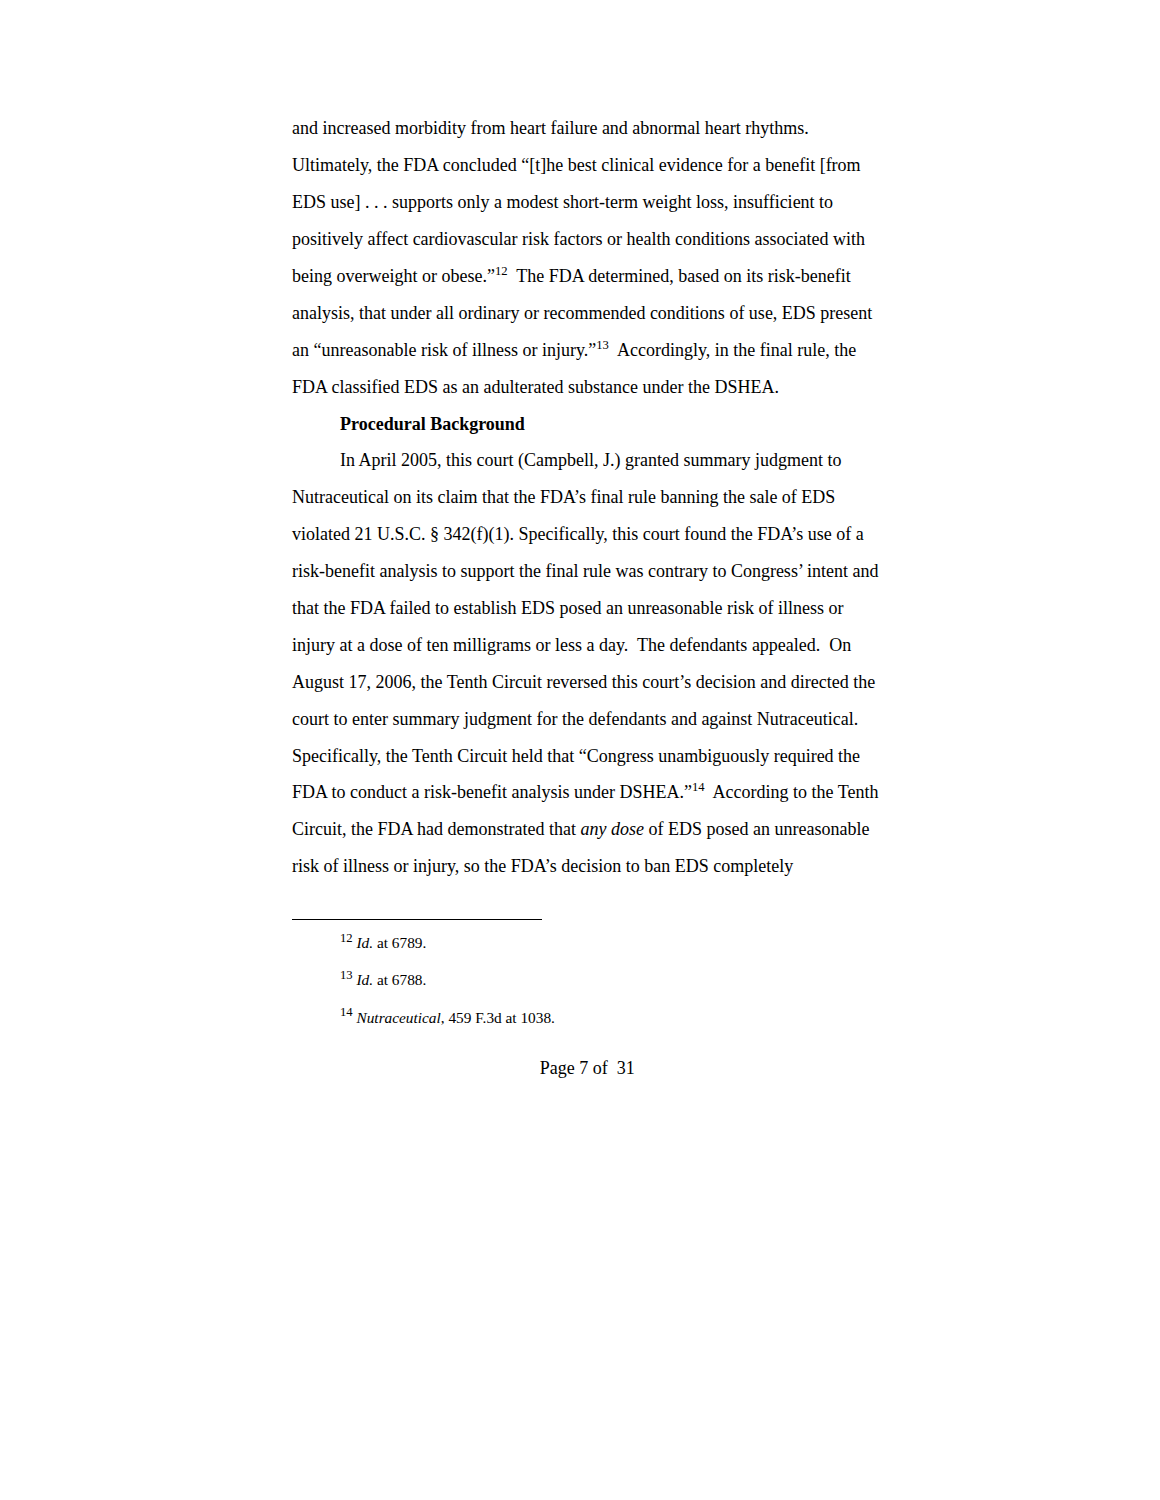and increased morbidity from heart failure and abnormal heart rhythms. Ultimately, the FDA concluded “[t]he best clinical evidence for a benefit [from EDS use] . . . supports only a modest short-term weight loss, insufficient to positively affect cardiovascular risk factors or health conditions associated with being overweight or obese.”12 The FDA determined, based on its risk-benefit analysis, that under all ordinary or recommended conditions of use, EDS present an “unreasonable risk of illness or injury.”13 Accordingly, in the final rule, the FDA classified EDS as an adulterated substance under the DSHEA.
Procedural Background
In April 2005, this court (Campbell, J.) granted summary judgment to Nutraceutical on its claim that the FDA’s final rule banning the sale of EDS violated 21 U.S.C. § 342(f)(1). Specifically, this court found the FDA’s use of a risk-benefit analysis to support the final rule was contrary to Congress’ intent and that the FDA failed to establish EDS posed an unreasonable risk of illness or injury at a dose of ten milligrams or less a day. The defendants appealed. On August 17, 2006, the Tenth Circuit reversed this court’s decision and directed the court to enter summary judgment for the defendants and against Nutraceutical. Specifically, the Tenth Circuit held that “Congress unambiguously required the FDA to conduct a risk-benefit analysis under DSHEA.”14 According to the Tenth Circuit, the FDA had demonstrated that any dose of EDS posed an unreasonable risk of illness or injury, so the FDA’s decision to ban EDS completely
12Id. at 6789.
13Id. at 6788.
14Nutraceutical, 459 F.3d at 1038.
Page 7 of 31